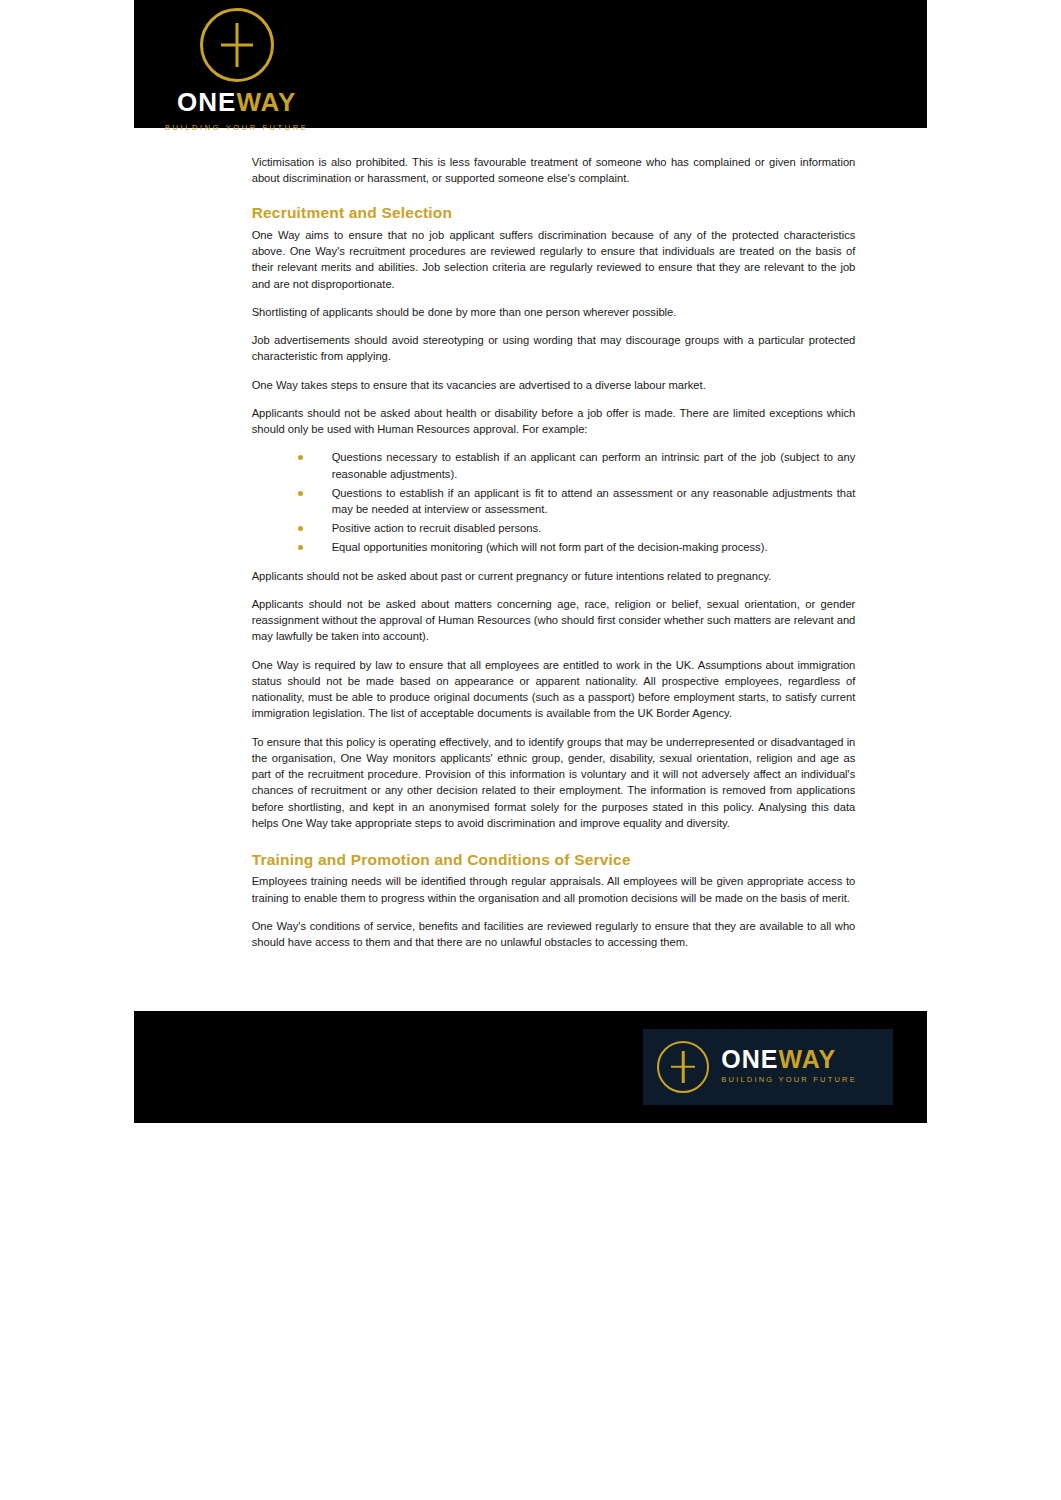ONEWAY
Building Your Future
Victimisation is also prohibited. This is less favourable treatment of someone who has complained or given information about discrimination or harassment, or supported someone else's complaint.
Recruitment and Selection
One Way aims to ensure that no job applicant suffers discrimination because of any of the protected characteristics above. One Way's recruitment procedures are reviewed regularly to ensure that individuals are treated on the basis of their relevant merits and abilities. Job selection criteria are regularly reviewed to ensure that they are relevant to the job and are not disproportionate.
Shortlisting of applicants should be done by more than one person wherever possible.
Job advertisements should avoid stereotyping or using wording that may discourage groups with a particular protected characteristic from applying.
One Way takes steps to ensure that its vacancies are advertised to a diverse labour market.
Applicants should not be asked about health or disability before a job offer is made. There are limited exceptions which should only be used with Human Resources approval. For example:
Questions necessary to establish if an applicant can perform an intrinsic part of the job (subject to any reasonable adjustments).
Questions to establish if an applicant is fit to attend an assessment or any reasonable adjustments that may be needed at interview or assessment.
Positive action to recruit disabled persons.
Equal opportunities monitoring (which will not form part of the decision-making process).
Applicants should not be asked about past or current pregnancy or future intentions related to pregnancy.
Applicants should not be asked about matters concerning age, race, religion or belief, sexual orientation, or gender reassignment without the approval of Human Resources (who should first consider whether such matters are relevant and may lawfully be taken into account).
One Way is required by law to ensure that all employees are entitled to work in the UK. Assumptions about immigration status should not be made based on appearance or apparent nationality. All prospective employees, regardless of nationality, must be able to produce original documents (such as a passport) before employment starts, to satisfy current immigration legislation. The list of acceptable documents is available from the UK Border Agency.
To ensure that this policy is operating effectively, and to identify groups that may be underrepresented or disadvantaged in the organisation, One Way monitors applicants' ethnic group, gender, disability, sexual orientation, religion and age as part of the recruitment procedure. Provision of this information is voluntary and it will not adversely affect an individual's chances of recruitment or any other decision related to their employment. The information is removed from applications before shortlisting, and kept in an anonymised format solely for the purposes stated in this policy. Analysing this data helps One Way take appropriate steps to avoid discrimination and improve equality and diversity.
Training and Promotion and Conditions of Service
Employees training needs will be identified through regular appraisals. All employees will be given appropriate access to training to enable them to progress within the organisation and all promotion decisions will be made on the basis of merit.
One Way's conditions of service, benefits and facilities are reviewed regularly to ensure that they are available to all who should have access to them and that there are no unlawful obstacles to accessing them.
ONEWAY
Building Your Future